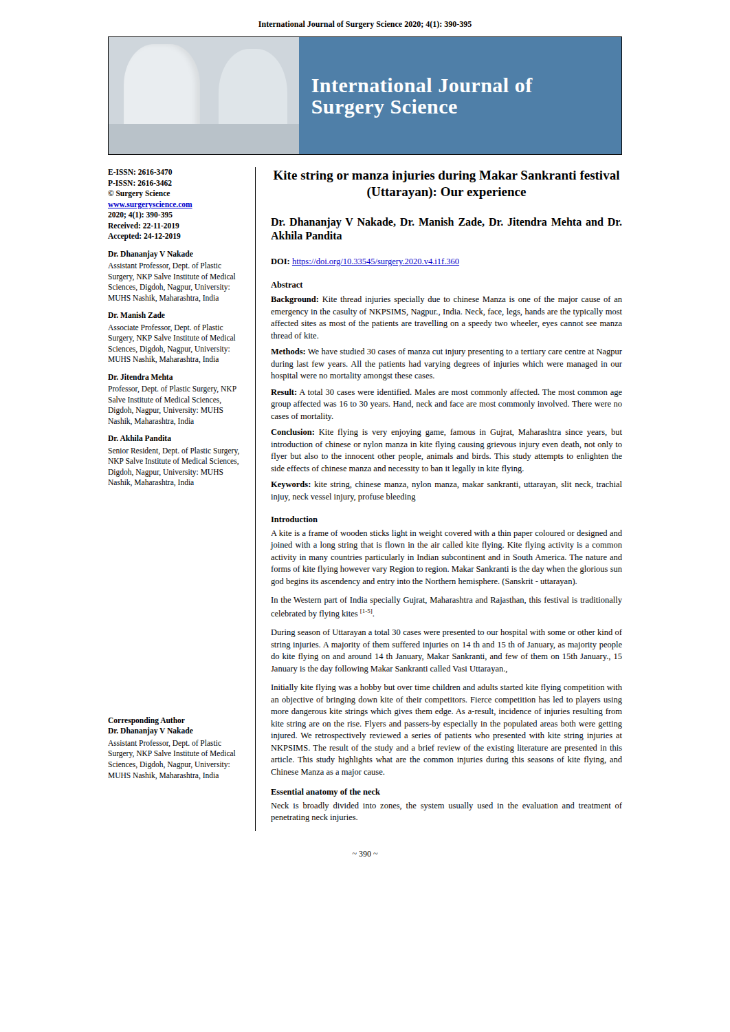International Journal of Surgery Science 2020; 4(1): 390-395
International Journal of
Surgery Science
E-ISSN: 2616-3470
P-ISSN: 2616-3462
© Surgery Science
www.surgeryscience.com
2020; 4(1): 390-395
Received: 22-11-2019
Accepted: 24-12-2019
Dr. Dhananjay V Nakade
Assistant Professor, Dept. of Plastic Surgery, NKP Salve Institute of Medical Sciences, Digdoh, Nagpur, University: MUHS Nashik, Maharashtra, India
Dr. Manish Zade
Associate Professor, Dept. of Plastic Surgery, NKP Salve Institute of Medical Sciences, Digdoh, Nagpur, University: MUHS Nashik, Maharashtra, India
Dr. Jitendra Mehta
Professor, Dept. of Plastic Surgery, NKP Salve Institute of Medical Sciences, Digdoh, Nagpur, University: MUHS Nashik, Maharashtra, India
Dr. Akhila Pandita
Senior Resident, Dept. of Plastic Surgery, NKP Salve Institute of Medical Sciences, Digdoh, Nagpur, University: MUHS Nashik, Maharashtra, India
Corresponding Author
Dr. Dhananjay V Nakade
Assistant Professor, Dept. of Plastic Surgery, NKP Salve Institute of Medical Sciences, Digdoh, Nagpur, University: MUHS Nashik, Maharashtra, India
Kite string or manza injuries during Makar Sankranti festival (Uttarayan): Our experience
Dr. Dhananjay V Nakade, Dr. Manish Zade, Dr. Jitendra Mehta and Dr. Akhila Pandita
DOI: https://doi.org/10.33545/surgery.2020.v4.i1f.360
Abstract
Background: Kite thread injuries specially due to chinese Manza is one of the major cause of an emergency in the casulty of NKPSIMS, Nagpur., India. Neck, face, legs, hands are the typically most affected sites as most of the patients are travelling on a speedy two wheeler, eyes cannot see manza thread of kite.
Methods: We have studied 30 cases of manza cut injury presenting to a tertiary care centre at Nagpur during last few years. All the patients had varying degrees of injuries which were managed in our hospital were no mortality amongst these cases.
Result: A total 30 cases were identified. Males are most commonly affected. The most common age group affected was 16 to 30 years. Hand, neck and face are most commonly involved. There were no cases of mortality.
Conclusion: Kite flying is very enjoying game, famous in Gujrat, Maharashtra since years, but introduction of chinese or nylon manza in kite flying causing grievous injury even death, not only to flyer but also to the innocent other people, animals and birds. This study attempts to enlighten the side effects of chinese manza and necessity to ban it legally in kite flying.
Keywords: kite string, chinese manza, nylon manza, makar sankranti, uttarayan, slit neck, trachial injuy, neck vessel injury, profuse bleeding
Introduction
A kite is a frame of wooden sticks light in weight covered with a thin paper coloured or designed and joined with a long string that is flown in the air called kite flying. Kite flying activity is a common activity in many countries particularly in Indian subcontinent and in South America. The nature and forms of kite flying however vary Region to region. Makar Sankranti is the day when the glorious sun god begins its ascendency and entry into the Northern hemisphere. (Sanskrit - uttarayan).
In the Western part of India specially Gujrat, Maharashtra and Rajasthan, this festival is traditionally celebrated by flying kites [1-5].
During season of Uttarayan a total 30 cases were presented to our hospital with some or other kind of string injuries. A majority of them suffered injuries on 14 th and 15 th of January, as majority people do kite flying on and around 14 th January, Makar Sankranti, and few of them on 15th January., 15 January is the day following Makar Sankranti called Vasi Uttarayan.,
Initially kite flying was a hobby but over time children and adults started kite flying competition with an objective of bringing down kite of their competitors. Fierce competition has led to players using more dangerous kite strings which gives them edge. As a-result, incidence of injuries resulting from kite string are on the rise. Flyers and passers-by especially in the populated areas both were getting injured. We retrospectively reviewed a series of patients who presented with kite string injuries at NKPSIMS. The result of the study and a brief review of the existing literature are presented in this article. This study highlights what are the common injuries during this seasons of kite flying, and Chinese Manza as a major cause.
Essential anatomy of the neck
Neck is broadly divided into zones, the system usually used in the evaluation and treatment of penetrating neck injuries.
~ 390 ~